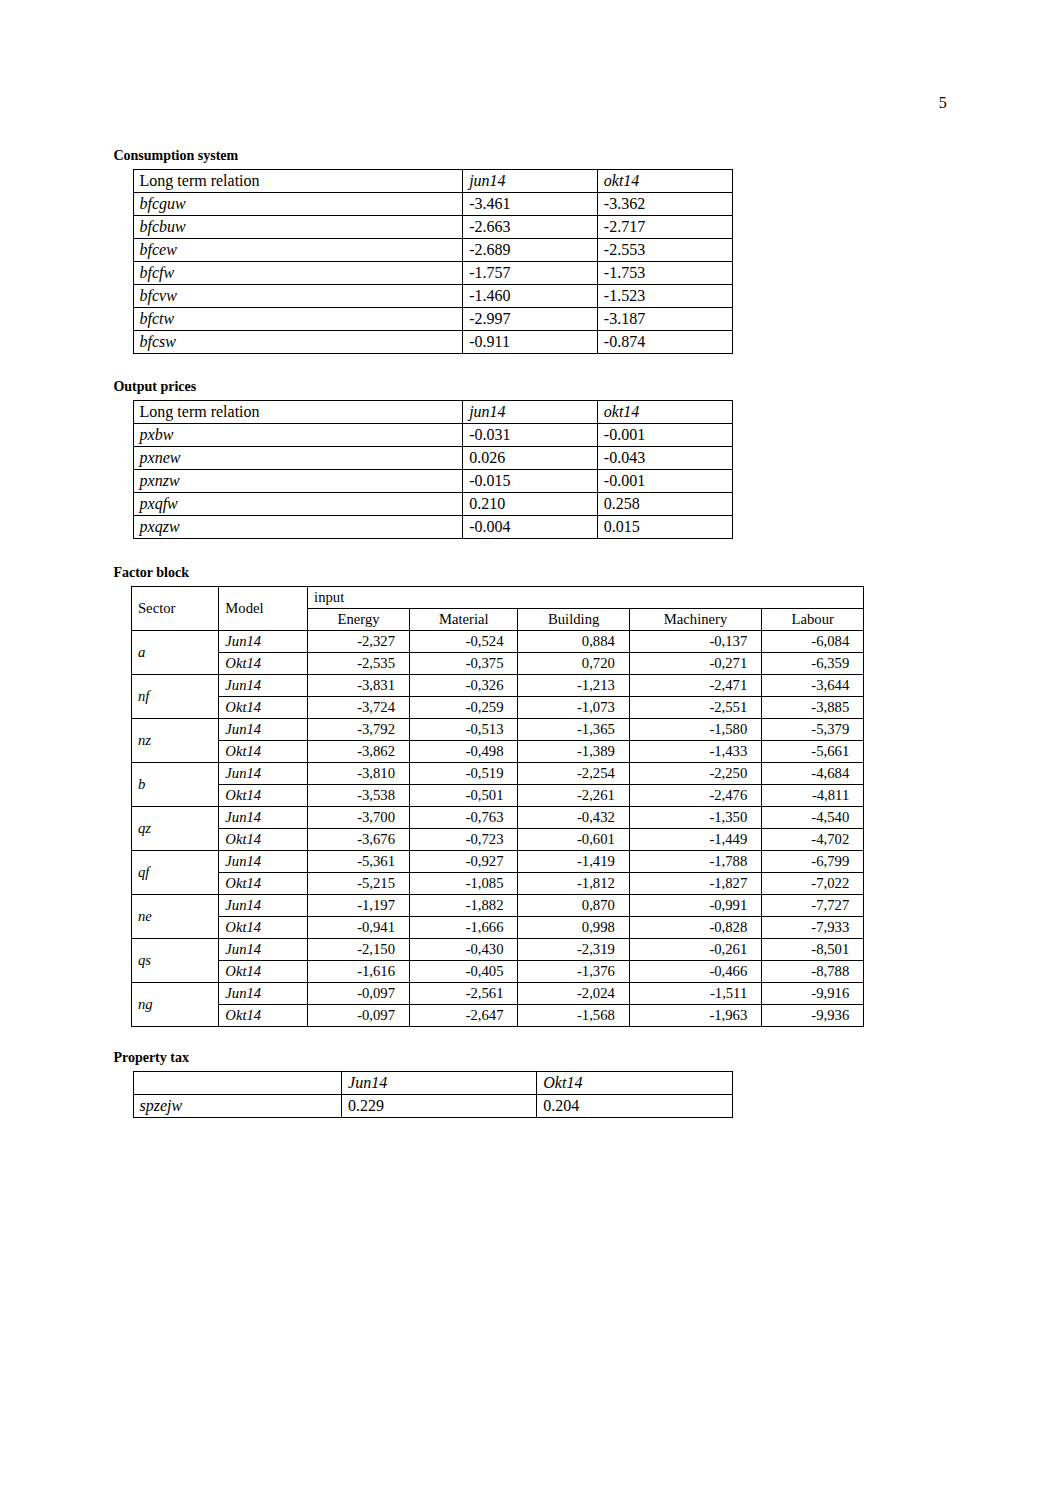5
Consumption system
| Long term relation | jun14 | okt14 |
| --- | --- | --- |
| bfcguw | -3.461 | -3.362 |
| bfcbuw | -2.663 | -2.717 |
| bfcew | -2.689 | -2.553 |
| bfcfw | -1.757 | -1.753 |
| bfcvw | -1.460 | -1.523 |
| bfctw | -2.997 | -3.187 |
| bfcsw | -0.911 | -0.874 |
Output prices
| Long term relation | jun14 | okt14 |
| --- | --- | --- |
| pxbw | -0.031 | -0.001 |
| pxnew | 0.026 | -0.043 |
| pxnzw | -0.015 | -0.001 |
| pxqfw | 0.210 | 0.258 |
| pxqzw | -0.004 | 0.015 |
Factor block
| Sector | Model | input |
| --- | --- | --- |
| Energy | Material | Building | Machinery | Labour |
| a | Jun14 | -2,327 | -0,524 | 0,884 | -0,137 | -6,084 |
| Okt14 | -2,535 | -0,375 | 0,720 | -0,271 | -6,359 |
| nf | Jun14 | -3,831 | -0,326 | -1,213 | -2,471 | -3,644 |
| Okt14 | -3,724 | -0,259 | -1,073 | -2,551 | -3,885 |
| nz | Jun14 | -3,792 | -0,513 | -1,365 | -1,580 | -5,379 |
| Okt14 | -3,862 | -0,498 | -1,389 | -1,433 | -5,661 |
| b | Jun14 | -3,810 | -0,519 | -2,254 | -2,250 | -4,684 |
| Okt14 | -3,538 | -0,501 | -2,261 | -2,476 | -4,811 |
| qz | Jun14 | -3,700 | -0,763 | -0,432 | -1,350 | -4,540 |
| Okt14 | -3,676 | -0,723 | -0,601 | -1,449 | -4,702 |
| qf | Jun14 | -5,361 | -0,927 | -1,419 | -1,788 | -6,799 |
| Okt14 | -5,215 | -1,085 | -1,812 | -1,827 | -7,022 |
| ne | Jun14 | -1,197 | -1,882 | 0,870 | -0,991 | -7,727 |
| Okt14 | -0,941 | -1,666 | 0,998 | -0,828 | -7,933 |
| qs | Jun14 | -2,150 | -0,430 | -2,319 | -0,261 | -8,501 |
| Okt14 | -1,616 | -0,405 | -1,376 | -0,466 | -8,788 |
| ng | Jun14 | -0,097 | -2,561 | -2,024 | -1,511 | -9,916 |
| Okt14 | -0,097 | -2,647 | -1,568 | -1,963 | -9,936 |
Property tax
| | Jun14 | Okt14 |
| --- | --- | --- |
| spzejw | 0.229 | 0.204 |